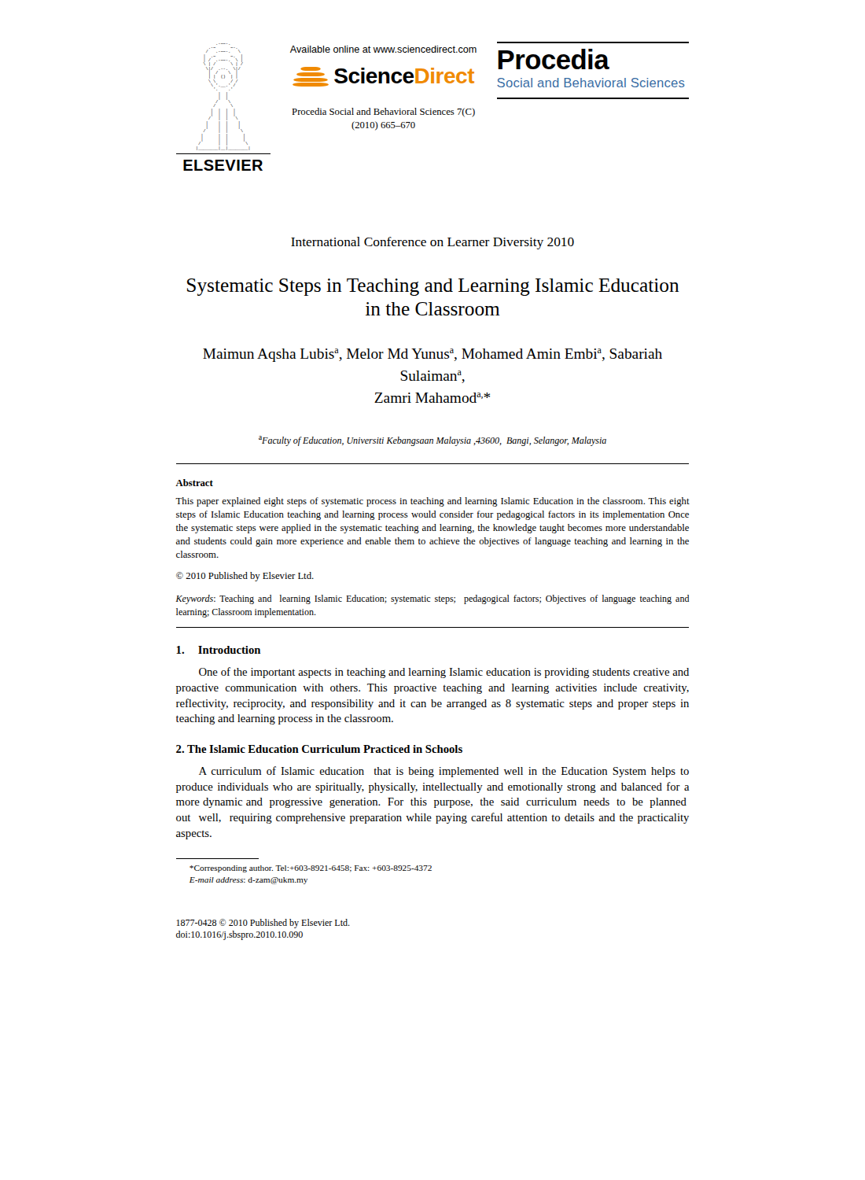.-~~-.
     .-~      ~-.
    /   .-~~-.   \
   |  .~      ~.  |
   | /  .-~~-.  \ |
   \ | /      \ | /
    \|/  .--.  \|/
     |  /    \  |
     | |  ()  | |
     \ \      / /
      \ '.__.' /
       '.    .'
         |  |
         |  |
        /    \
       /      \
      |  |  |  |
      |  |  |  |
     /   |  |   \
    |    |  |    |
    |    |  |    |
   /     |  |     \
  |      |  |      |
  |      |  |      |
 /       |  |       \
|________|__|________|
ELSEVIER
Available online at www.sciencedirect.com
Science Direct
Procedia Social and Behavioral Sciences 7(C) (2010) 665–670
Procedia
Social and Behavioral Sciences
International Conference on Learner Diversity 2010
Systematic Steps in Teaching and Learning Islamic Education in the Classroom
Maimun Aqsha Lubisa, Melor Md Yunusa, Mohamed Amin Embia, Sabariah Sulaimana,
Zamri Mahamoda,*
aFaculty of Education, Universiti Kebangsaan Malaysia ,43600, Bangi, Selangor, Malaysia
Abstract
This paper explained eight steps of systematic process in teaching and learning Islamic Education in the classroom. This eight steps of Islamic Education teaching and learning process would consider four pedagogical factors in its implementation Once the systematic steps were applied in the systematic teaching and learning, the knowledge taught becomes more understandable and students could gain more experience and enable them to achieve the objectives of language teaching and learning in the classroom.
© 2010 Published by Elsevier Ltd.
Keywords: Teaching and learning Islamic Education; systematic steps; pedagogical factors; Objectives of language teaching and learning; Classroom implementation.
1. Introduction
One of the important aspects in teaching and learning Islamic education is providing students creative and proactive communication with others. This proactive teaching and learning activities include creativity, reflectivity, reciprocity, and responsibility and it can be arranged as 8 systematic steps and proper steps in teaching and learning process in the classroom.
2. The Islamic Education Curriculum Practiced in Schools
A curriculum of Islamic education that is being implemented well in the Education System helps to produce individuals who are spiritually, physically, intellectually and emotionally strong and balanced for a more dynamic and progressive generation. For this purpose, the said curriculum needs to be planned out well, requiring comprehensive preparation while paying careful attention to details and the practicality aspects.
*Corresponding author. Tel:+603-8921-6458; Fax: +603-8925-4372
E-mail address: d-zam@ukm.my
1877-0428 © 2010 Published by Elsevier Ltd.
doi:10.1016/j.sbspro.2010.10.090